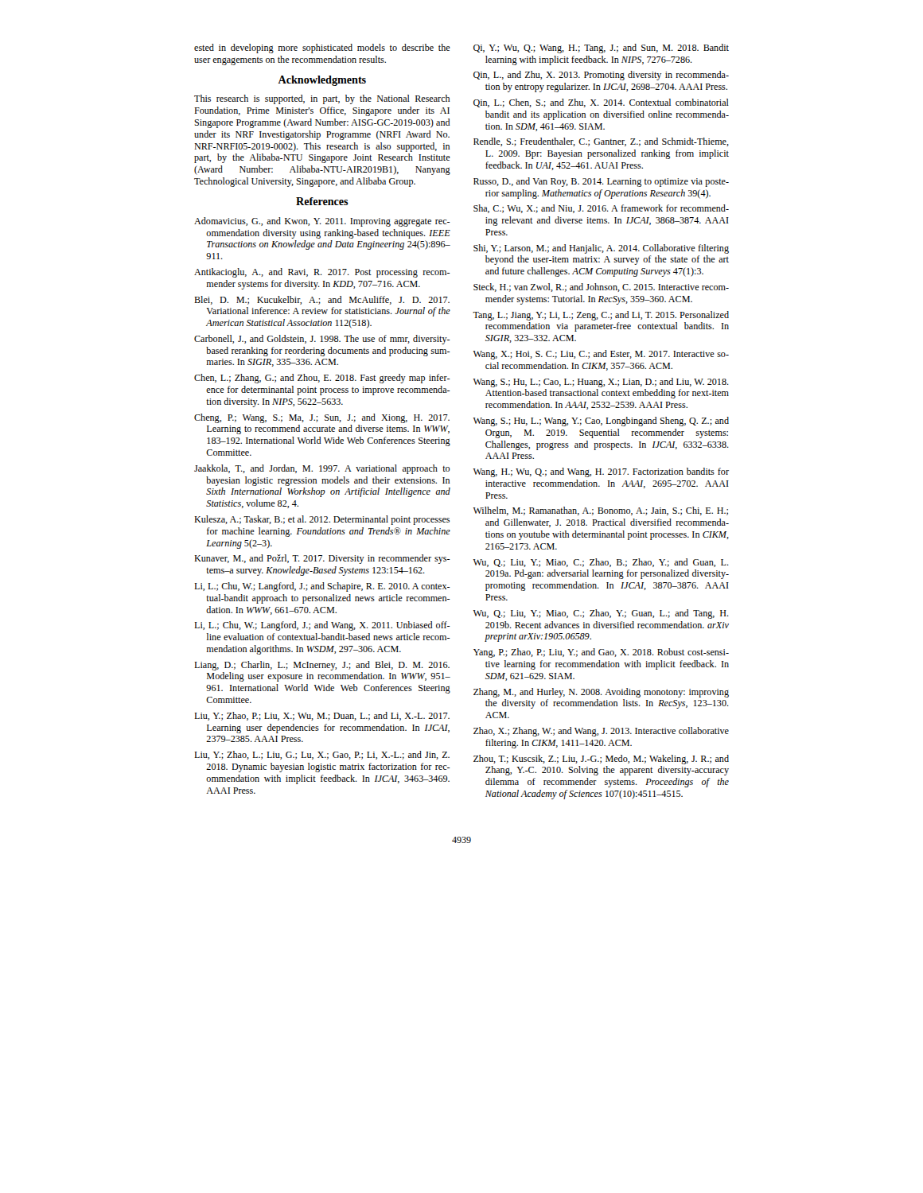ested in developing more sophisticated models to describe the user engagements on the recommendation results.
Acknowledgments
This research is supported, in part, by the National Research Foundation, Prime Minister's Office, Singapore under its AI Singapore Programme (Award Number: AISG-GC-2019-003) and under its NRF Investigatorship Programme (NRFI Award No. NRF-NRFI05-2019-0002). This research is also supported, in part, by the Alibaba-NTU Singapore Joint Research Institute (Award Number: Alibaba-NTU-AIR2019B1), Nanyang Technological University, Singapore, and Alibaba Group.
References
Adomavicius, G., and Kwon, Y. 2011. Improving aggregate recommendation diversity using ranking-based techniques. IEEE Transactions on Knowledge and Data Engineering 24(5):896–911.
Antikacioglu, A., and Ravi, R. 2017. Post processing recommender systems for diversity. In KDD, 707–716. ACM.
Blei, D. M.; Kucukelbir, A.; and McAuliffe, J. D. 2017. Variational inference: A review for statisticians. Journal of the American Statistical Association 112(518).
Carbonell, J., and Goldstein, J. 1998. The use of mmr, diversity-based reranking for reordering documents and producing summaries. In SIGIR, 335–336. ACM.
Chen, L.; Zhang, G.; and Zhou, E. 2018. Fast greedy map inference for determinantal point process to improve recommendation diversity. In NIPS, 5622–5633.
Cheng, P.; Wang, S.; Ma, J.; Sun, J.; and Xiong, H. 2017. Learning to recommend accurate and diverse items. In WWW, 183–192. International World Wide Web Conferences Steering Committee.
Jaakkola, T., and Jordan, M. 1997. A variational approach to bayesian logistic regression models and their extensions. In Sixth International Workshop on Artificial Intelligence and Statistics, volume 82, 4.
Kulesza, A.; Taskar, B.; et al. 2012. Determinantal point processes for machine learning. Foundations and Trends® in Machine Learning 5(2–3).
Kunaver, M., and Požrl, T. 2017. Diversity in recommender systems–a survey. Knowledge-Based Systems 123:154–162.
Li, L.; Chu, W.; Langford, J.; and Schapire, R. E. 2010. A contextual-bandit approach to personalized news article recommendation. In WWW, 661–670. ACM.
Li, L.; Chu, W.; Langford, J.; and Wang, X. 2011. Unbiased offline evaluation of contextual-bandit-based news article recommendation algorithms. In WSDM, 297–306. ACM.
Liang, D.; Charlin, L.; McInerney, J.; and Blei, D. M. 2016. Modeling user exposure in recommendation. In WWW, 951–961. International World Wide Web Conferences Steering Committee.
Liu, Y.; Zhao, P.; Liu, X.; Wu, M.; Duan, L.; and Li, X.-L. 2017. Learning user dependencies for recommendation. In IJCAI, 2379–2385. AAAI Press.
Liu, Y.; Zhao, L.; Liu, G.; Lu, X.; Gao, P.; Li, X.-L.; and Jin, Z. 2018. Dynamic bayesian logistic matrix factorization for recommendation with implicit feedback. In IJCAI, 3463–3469. AAAI Press.
Qi, Y.; Wu, Q.; Wang, H.; Tang, J.; and Sun, M. 2018. Bandit learning with implicit feedback. In NIPS, 7276–7286.
Qin, L., and Zhu, X. 2013. Promoting diversity in recommendation by entropy regularizer. In IJCAI, 2698–2704. AAAI Press.
Qin, L.; Chen, S.; and Zhu, X. 2014. Contextual combinatorial bandit and its application on diversified online recommendation. In SDM, 461–469. SIAM.
Rendle, S.; Freudenthaler, C.; Gantner, Z.; and Schmidt-Thieme, L. 2009. Bpr: Bayesian personalized ranking from implicit feedback. In UAI, 452–461. AUAI Press.
Russo, D., and Van Roy, B. 2014. Learning to optimize via posterior sampling. Mathematics of Operations Research 39(4).
Sha, C.; Wu, X.; and Niu, J. 2016. A framework for recommending relevant and diverse items. In IJCAI, 3868–3874. AAAI Press.
Shi, Y.; Larson, M.; and Hanjalic, A. 2014. Collaborative filtering beyond the user-item matrix: A survey of the state of the art and future challenges. ACM Computing Surveys 47(1):3.
Steck, H.; van Zwol, R.; and Johnson, C. 2015. Interactive recommender systems: Tutorial. In RecSys, 359–360. ACM.
Tang, L.; Jiang, Y.; Li, L.; Zeng, C.; and Li, T. 2015. Personalized recommendation via parameter-free contextual bandits. In SIGIR, 323–332. ACM.
Wang, X.; Hoi, S. C.; Liu, C.; and Ester, M. 2017. Interactive social recommendation. In CIKM, 357–366. ACM.
Wang, S.; Hu, L.; Cao, L.; Huang, X.; Lian, D.; and Liu, W. 2018. Attention-based transactional context embedding for next-item recommendation. In AAAI, 2532–2539. AAAI Press.
Wang, S.; Hu, L.; Wang, Y.; Cao, Longbingand Sheng, Q. Z.; and Orgun, M. 2019. Sequential recommender systems: Challenges, progress and prospects. In IJCAI, 6332–6338. AAAI Press.
Wang, H.; Wu, Q.; and Wang, H. 2017. Factorization bandits for interactive recommendation. In AAAI, 2695–2702. AAAI Press.
Wilhelm, M.; Ramanathan, A.; Bonomo, A.; Jain, S.; Chi, E. H.; and Gillenwater, J. 2018. Practical diversified recommendations on youtube with determinantal point processes. In CIKM, 2165–2173. ACM.
Wu, Q.; Liu, Y.; Miao, C.; Zhao, B.; Zhao, Y.; and Guan, L. 2019a. Pd-gan: adversarial learning for personalized diversity-promoting recommendation. In IJCAI, 3870–3876. AAAI Press.
Wu, Q.; Liu, Y.; Miao, C.; Zhao, Y.; Guan, L.; and Tang, H. 2019b. Recent advances in diversified recommendation. arXiv preprint arXiv:1905.06589.
Yang, P.; Zhao, P.; Liu, Y.; and Gao, X. 2018. Robust cost-sensitive learning for recommendation with implicit feedback. In SDM, 621–629. SIAM.
Zhang, M., and Hurley, N. 2008. Avoiding monotony: improving the diversity of recommendation lists. In RecSys, 123–130. ACM.
Zhao, X.; Zhang, W.; and Wang, J. 2013. Interactive collaborative filtering. In CIKM, 1411–1420. ACM.
Zhou, T.; Kuscsik, Z.; Liu, J.-G.; Medo, M.; Wakeling, J. R.; and Zhang, Y.-C. 2010. Solving the apparent diversity-accuracy dilemma of recommender systems. Proceedings of the National Academy of Sciences 107(10):4511–4515.
4939